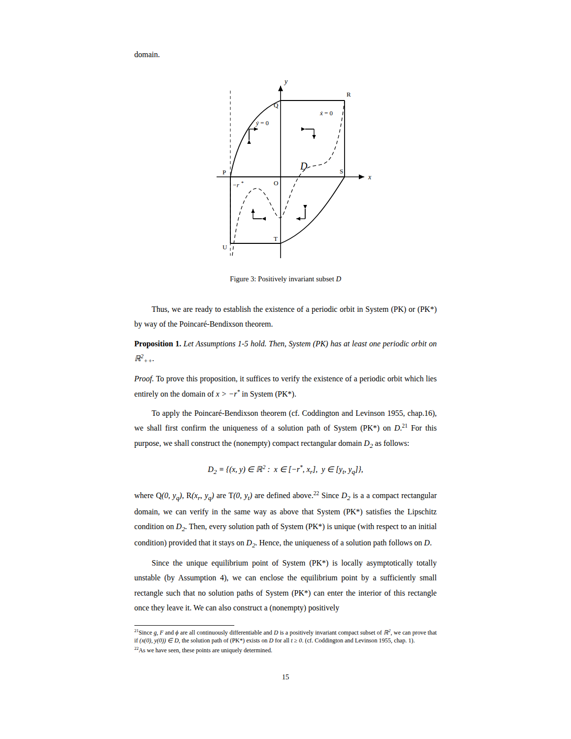domain.
y x Q R P S O T U −r * D ẏ = 0 ẋ = 0
Figure 3: Positively invariant subset D
Thus, we are ready to establish the existence of a periodic orbit in System (PK) or (PK*) by way of the Poincaré-Bendixson theorem.
Proposition 1. Let Assumptions 1-5 hold. Then, System (PK) has at least one periodic orbit on ℝ2++.
Proof. To prove this proposition, it suffices to verify the existence of a periodic orbit which lies entirely on the domain of x > −r* in System (PK*).
To apply the Poincaré-Bendixson theorem (cf. Coddington and Levinson 1955, chap.16), we shall first confirm the uniqueness of a solution path of System (PK*) on D.21 For this purpose, we shall construct the (nonempty) compact rectangular domain D2 as follows:
D2 ≡ {(x, y) ∈ ℝ2 : x ∈ [−r*, xr], y ∈ [yt, yq]},
where Q(0, yq), R(xr, yq) are T(0, yt) are defined above.22 Since D2 is a a compact rectangular domain, we can verify in the same way as above that System (PK*) satisfies the Lipschitz condition on D2. Then, every solution path of System (PK*) is unique (with respect to an initial condition) provided that it stays on D2. Hence, the uniqueness of a solution path follows on D.
Since the unique equilibrium point of System (PK*) is locally asymptotically totally unstable (by Assumption 4), we can enclose the equilibrium point by a sufficiently small rectangle such that no solution paths of System (PK*) can enter the interior of this rectangle once they leave it. We can also construct a (nonempty) positively
21Since g, F and ϕ are all continuously differentiable and D is a positively invariant compact subset of ℝ2, we can prove that if (x(0), y(0)) ∈ D, the solution path of (PK*) exists on D for all t ≥ 0. (cf. Coddington and Levinson 1955, chap. 1).
22As we have seen, these points are uniquely determined.
15